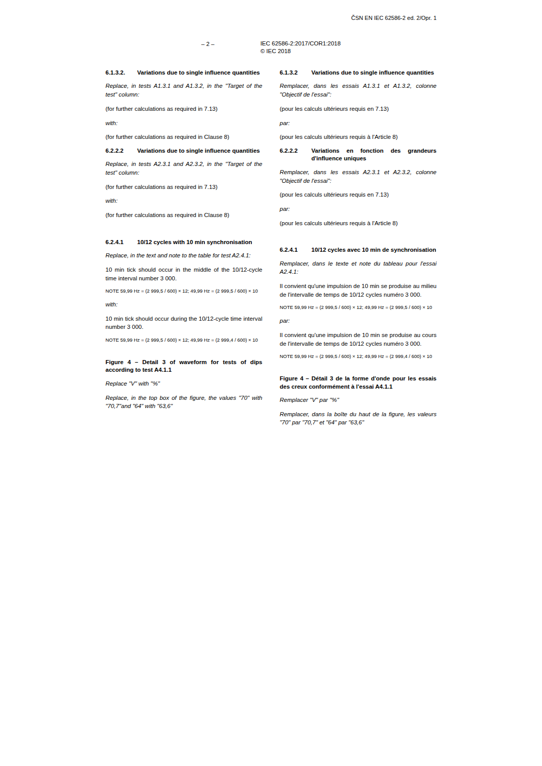ČSN EN IEC 62586-2 ed. 2/Opr. 1
– 2 –
IEC 62586-2:2017/COR1:2018
© IEC 2018
6.1.3.2. Variations due to single influence quantities
Replace, in tests A1.3.1 and A1.3.2, in the "Target of the test" column:
(for further calculations as required in 7.13)
with:
(for further calculations as required in Clause 8)
6.2.2.2 Variations due to single influence quantities
Replace, in tests A2.3.1 and A2.3.2, in the "Target of the test" column:
(for further calculations as required in 7.13)
with:
(for further calculations as required in Clause 8)
6.2.4.110/12 cycles with 10 min synchronisation
Replace, in the text and note to the table for test A2.4.1:
10 min tick should occur in the middle of the 10/12-cycle time interval number 3 000.
NOTE 59,99 Hz = (2 999,5 / 600) × 12; 49,99 Hz = (2 999,5 / 600) × 10
with:
10 min tick should occur during the 10/12-cycle time interval number 3 000.
NOTE 59,99 Hz = (2 999,5 / 600) × 12; 49,99 Hz = (2 999,4 / 600) × 10
Figure 4 – Detail 3 of waveform for tests of dips according to test A4.1.1
Replace "V" with "%"
Replace, in the top box of the figure, the values "70" with "70,7"and "64" with "63,6"
6.1.3.2 Variations due to single influence quantities
Remplacer, dans les essais A1.3.1 et A1.3.2, colonne "Objectif de l'essai":
(pour les calculs ultérieurs requis en 7.13)
par:
(pour les calculs ultérieurs requis à l'Article 8)
6.2.2.2 Variations en fonction des grandeurs d'influence uniques
Remplacer, dans les essais A2.3.1 et A2.3.2, colonne "Objectif de l'essai":
(pour les calculs ultérieurs requis en 7.13)
par:
(pour les calculs ultérieurs requis à l'Article 8)
6.2.4.110/12 cycles avec 10 min de synchronisation
Remplacer, dans le texte et note du tableau pour l'essai A2.4.1:
Il convient qu'une impulsion de 10 min se produise au milieu de l'intervalle de temps de 10/12 cycles numéro 3 000.
NOTE 59,99 Hz = (2 999,5 / 600) × 12; 49,99 Hz = (2 999,5 / 600) × 10
par:
Il convient qu'une impulsion de 10 min se produise au cours de l'intervalle de temps de 10/12 cycles numéro 3 000.
NOTE 59,99 Hz = (2 999,5 / 600) × 12; 49,99 Hz = (2 999,4 / 600) × 10
Figure 4 – Détail 3 de la forme d'onde pour les essais des creux conformément à l'essai A4.1.1
Remplacer "V" par "%"
Remplacer, dans la boîte du haut de la figure, les valeurs "70" par "70,7" et "64" par "63,6"